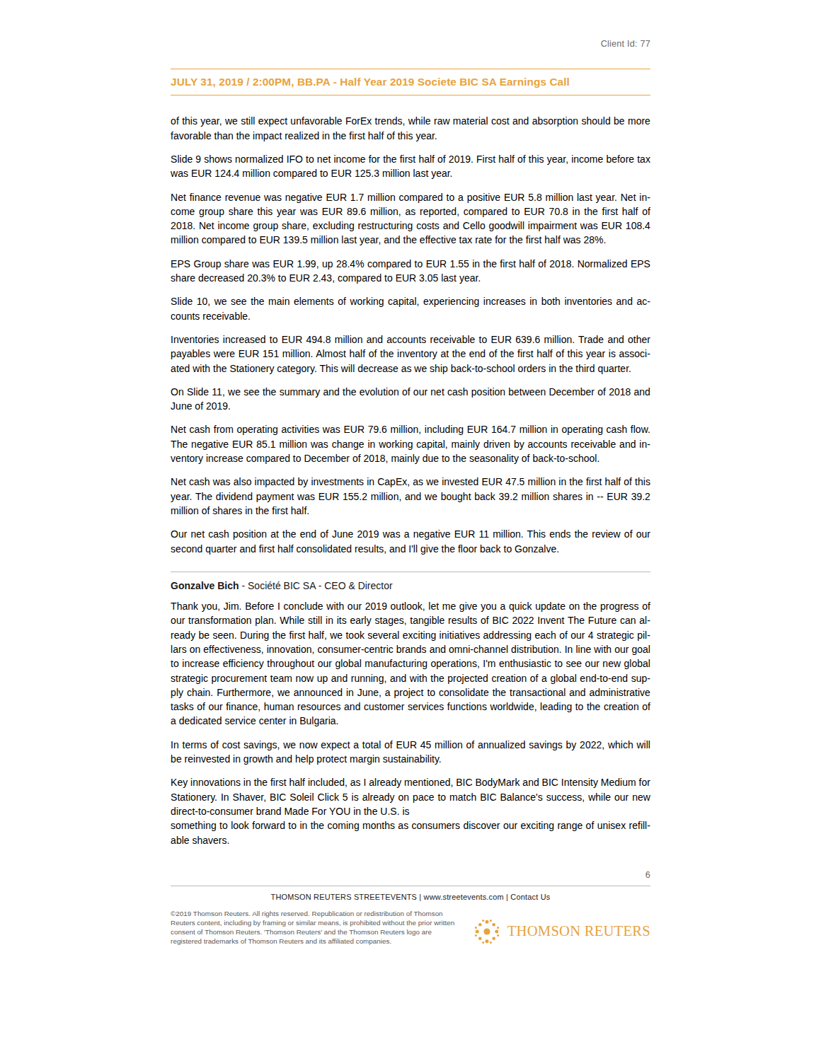Client Id: 77
JULY 31, 2019 / 2:00PM, BB.PA - Half Year 2019 Societe BIC SA Earnings Call
of this year, we still expect unfavorable ForEx trends, while raw material cost and absorption should be more favorable than the impact realized in the first half of this year.
Slide 9 shows normalized IFO to net income for the first half of 2019. First half of this year, income before tax was EUR 124.4 million compared to EUR 125.3 million last year.
Net finance revenue was negative EUR 1.7 million compared to a positive EUR 5.8 million last year. Net income group share this year was EUR 89.6 million, as reported, compared to EUR 70.8 in the first half of 2018. Net income group share, excluding restructuring costs and Cello goodwill impairment was EUR 108.4 million compared to EUR 139.5 million last year, and the effective tax rate for the first half was 28%.
EPS Group share was EUR 1.99, up 28.4% compared to EUR 1.55 in the first half of 2018. Normalized EPS share decreased 20.3% to EUR 2.43, compared to EUR 3.05 last year.
Slide 10, we see the main elements of working capital, experiencing increases in both inventories and accounts receivable.
Inventories increased to EUR 494.8 million and accounts receivable to EUR 639.6 million. Trade and other payables were EUR 151 million. Almost half of the inventory at the end of the first half of this year is associated with the Stationery category. This will decrease as we ship back-to-school orders in the third quarter.
On Slide 11, we see the summary and the evolution of our net cash position between December of 2018 and June of 2019.
Net cash from operating activities was EUR 79.6 million, including EUR 164.7 million in operating cash flow. The negative EUR 85.1 million was change in working capital, mainly driven by accounts receivable and inventory increase compared to December of 2018, mainly due to the seasonality of back-to-school.
Net cash was also impacted by investments in CapEx, as we invested EUR 47.5 million in the first half of this year. The dividend payment was EUR 155.2 million, and we bought back 39.2 million shares in -- EUR 39.2 million of shares in the first half.
Our net cash position at the end of June 2019 was a negative EUR 11 million. This ends the review of our second quarter and first half consolidated results, and I'll give the floor back to Gonzalve.
Gonzalve Bich - Société BIC SA - CEO & Director
Thank you, Jim. Before I conclude with our 2019 outlook, let me give you a quick update on the progress of our transformation plan. While still in its early stages, tangible results of BIC 2022 Invent The Future can already be seen. During the first half, we took several exciting initiatives addressing each of our 4 strategic pillars on effectiveness, innovation, consumer-centric brands and omni-channel distribution. In line with our goal to increase efficiency throughout our global manufacturing operations, I'm enthusiastic to see our new global strategic procurement team now up and running, and with the projected creation of a global end-to-end supply chain. Furthermore, we announced in June, a project to consolidate the transactional and administrative tasks of our finance, human resources and customer services functions worldwide, leading to the creation of a dedicated service center in Bulgaria.
In terms of cost savings, we now expect a total of EUR 45 million of annualized savings by 2022, which will be reinvested in growth and help protect margin sustainability.
Key innovations in the first half included, as I already mentioned, BIC BodyMark and BIC Intensity Medium for Stationery. In Shaver, BIC Soleil Click 5 is already on pace to match BIC Balance's success, while our new direct-to-consumer brand Made For YOU in the U.S. is
something to look forward to in the coming months as consumers discover our exciting range of unisex refillable shavers.
6
THOMSON REUTERS STREETEVENTS | www.streetevents.com | Contact Us
©2019 Thomson Reuters. All rights reserved. Republication or redistribution of Thomson Reuters content, including by framing or similar means, is prohibited without the prior written consent of Thomson Reuters. 'Thomson Reuters' and the Thomson Reuters logo are registered trademarks of Thomson Reuters and its affiliated companies.
THOMSON REUTERS